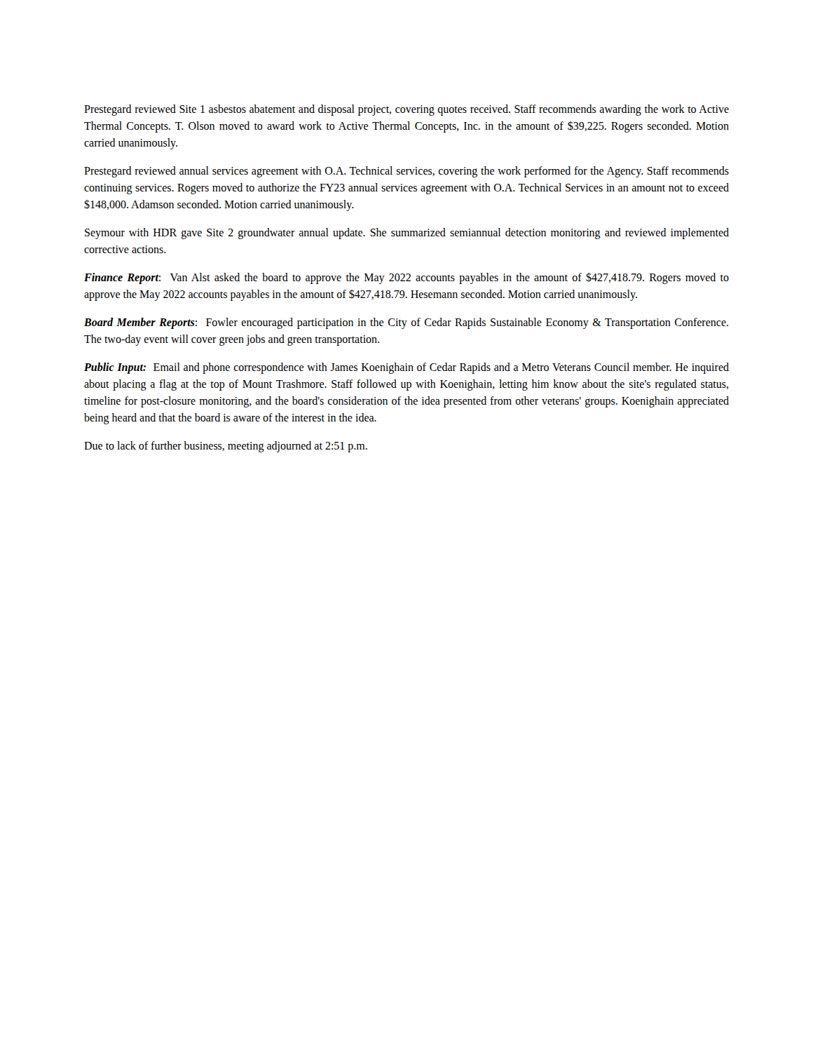Prestegard reviewed Site 1 asbestos abatement and disposal project, covering quotes received. Staff recommends awarding the work to Active Thermal Concepts. T. Olson moved to award work to Active Thermal Concepts, Inc. in the amount of $39,225. Rogers seconded. Motion carried unanimously.
Prestegard reviewed annual services agreement with O.A. Technical services, covering the work performed for the Agency. Staff recommends continuing services. Rogers moved to authorize the FY23 annual services agreement with O.A. Technical Services in an amount not to exceed $148,000. Adamson seconded. Motion carried unanimously.
Seymour with HDR gave Site 2 groundwater annual update. She summarized semiannual detection monitoring and reviewed implemented corrective actions.
Finance Report: Van Alst asked the board to approve the May 2022 accounts payables in the amount of $427,418.79. Rogers moved to approve the May 2022 accounts payables in the amount of $427,418.79. Hesemann seconded. Motion carried unanimously.
Board Member Reports: Fowler encouraged participation in the City of Cedar Rapids Sustainable Economy & Transportation Conference. The two-day event will cover green jobs and green transportation.
Public Input: Email and phone correspondence with James Koenighain of Cedar Rapids and a Metro Veterans Council member. He inquired about placing a flag at the top of Mount Trashmore. Staff followed up with Koenighain, letting him know about the site's regulated status, timeline for post-closure monitoring, and the board's consideration of the idea presented from other veterans' groups. Koenighain appreciated being heard and that the board is aware of the interest in the idea.
Due to lack of further business, meeting adjourned at 2:51 p.m.